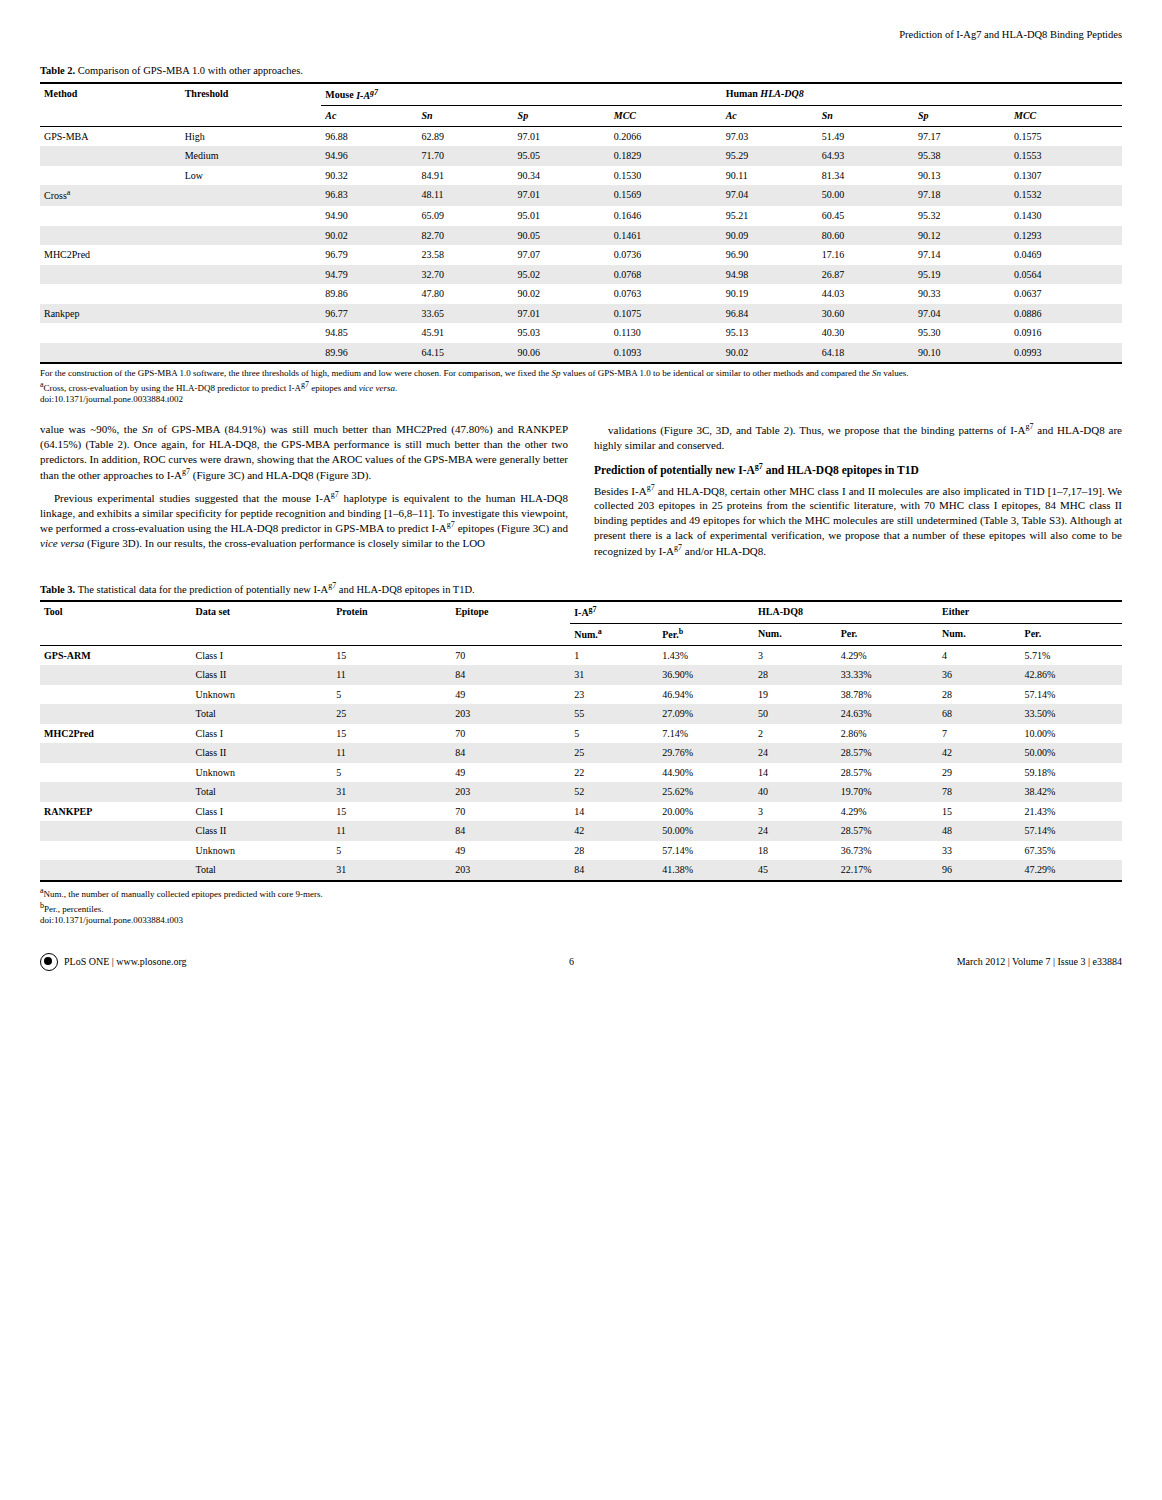Prediction of I-Ag7 and HLA-DQ8 Binding Peptides
Table 2. Comparison of GPS-MBA 1.0 with other approaches.
| Method | Threshold | Mouse I-A g7 | Human HLA-DQ8 |
| --- | --- | --- | --- |
| Ac | Sn | Sp | MCC | Ac | Sn | Sp | MCC |
| GPS-MBA | High | 96.88 | 62.89 | 97.01 | 0.2066 | 97.03 | 51.49 | 97.17 | 0.1575 |
| | Medium | 94.96 | 71.70 | 95.05 | 0.1829 | 95.29 | 64.93 | 95.38 | 0.1553 |
| | Low | 90.32 | 84.91 | 90.34 | 0.1530 | 90.11 | 81.34 | 90.13 | 0.1307 |
| Cross a | | 96.83 | 48.11 | 97.01 | 0.1569 | 97.04 | 50.00 | 97.18 | 0.1532 |
| | | 94.90 | 65.09 | 95.01 | 0.1646 | 95.21 | 60.45 | 95.32 | 0.1430 |
| | | 90.02 | 82.70 | 90.05 | 0.1461 | 90.09 | 80.60 | 90.12 | 0.1293 |
| MHC2Pred | | 96.79 | 23.58 | 97.07 | 0.0736 | 96.90 | 17.16 | 97.14 | 0.0469 |
| | | 94.79 | 32.70 | 95.02 | 0.0768 | 94.98 | 26.87 | 95.19 | 0.0564 |
| | | 89.86 | 47.80 | 90.02 | 0.0763 | 90.19 | 44.03 | 90.33 | 0.0637 |
| Rankpep | | 96.77 | 33.65 | 97.01 | 0.1075 | 96.84 | 30.60 | 97.04 | 0.0886 |
| | | 94.85 | 45.91 | 95.03 | 0.1130 | 95.13 | 40.30 | 95.30 | 0.0916 |
| | | 89.96 | 64.15 | 90.06 | 0.1093 | 90.02 | 64.18 | 90.10 | 0.0993 |
For the construction of the GPS-MBA 1.0 software, the three thresholds of high, medium and low were chosen. For comparison, we fixed the Sp values of GPS-MBA 1.0 to be identical or similar to other methods and compared the Sn values.
aCross, cross-evaluation by using the HLA-DQ8 predictor to predict I-Ag7 epitopes and vice versa.
doi:10.1371/journal.pone.0033884.t002
value was ~90%, the Sn of GPS-MBA (84.91%) was still much better than MHC2Pred (47.80%) and RANKPEP (64.15%) (Table 2). Once again, for HLA-DQ8, the GPS-MBA performance is still much better than the other two predictors. In addition, ROC curves were drawn, showing that the AROC values of the GPS-MBA were generally better than the other approaches to I-Ag7 (Figure 3C) and HLA-DQ8 (Figure 3D).
Previous experimental studies suggested that the mouse I-Ag7 haplotype is equivalent to the human HLA-DQ8 linkage, and exhibits a similar specificity for peptide recognition and binding [1–6,8–11]. To investigate this viewpoint, we performed a cross-evaluation using the HLA-DQ8 predictor in GPS-MBA to predict I-Ag7 epitopes (Figure 3C) and vice versa (Figure 3D). In our results, the cross-evaluation performance is closely similar to the LOO
validations (Figure 3C, 3D, and Table 2). Thus, we propose that the binding patterns of I-Ag7 and HLA-DQ8 are highly similar and conserved.
Prediction of potentially new I-Ag7 and HLA-DQ8 epitopes in T1D
Besides I-Ag7 and HLA-DQ8, certain other MHC class I and II molecules are also implicated in T1D [1–7,17–19]. We collected 203 epitopes in 25 proteins from the scientific literature, with 70 MHC class I epitopes, 84 MHC class II binding peptides and 49 epitopes for which the MHC molecules are still undetermined (Table 3, Table S3). Although at present there is a lack of experimental verification, we propose that a number of these epitopes will also come to be recognized by I-Ag7 and/or HLA-DQ8.
Table 3. The statistical data for the prediction of potentially new I-Ag7 and HLA-DQ8 epitopes in T1D.
| Tool | Data set | Protein | Epitope | I-A g7 | HLA-DQ8 | Either |
| --- | --- | --- | --- | --- | --- | --- |
| Num. a | Per. b | Num. | Per. | Num. | Per. |
| GPS-ARM | Class I | 15 | 70 | 1 | 1.43% | 3 | 4.29% | 4 | 5.71% |
| | Class II | 11 | 84 | 31 | 36.90% | 28 | 33.33% | 36 | 42.86% |
| | Unknown | 5 | 49 | 23 | 46.94% | 19 | 38.78% | 28 | 57.14% |
| | Total | 25 | 203 | 55 | 27.09% | 50 | 24.63% | 68 | 33.50% |
| MHC2Pred | Class I | 15 | 70 | 5 | 7.14% | 2 | 2.86% | 7 | 10.00% |
| | Class II | 11 | 84 | 25 | 29.76% | 24 | 28.57% | 42 | 50.00% |
| | Unknown | 5 | 49 | 22 | 44.90% | 14 | 28.57% | 29 | 59.18% |
| | Total | 31 | 203 | 52 | 25.62% | 40 | 19.70% | 78 | 38.42% |
| RANKPEP | Class I | 15 | 70 | 14 | 20.00% | 3 | 4.29% | 15 | 21.43% |
| | Class II | 11 | 84 | 42 | 50.00% | 24 | 28.57% | 48 | 57.14% |
| | Unknown | 5 | 49 | 28 | 57.14% | 18 | 36.73% | 33 | 67.35% |
| | Total | 31 | 203 | 84 | 41.38% | 45 | 22.17% | 96 | 47.29% |
aNum., the number of manually collected epitopes predicted with core 9-mers.
bPer., percentiles.
doi:10.1371/journal.pone.0033884.t003
PLoS ONE | www.plosone.org
6
March 2012 | Volume 7 | Issue 3 | e33884